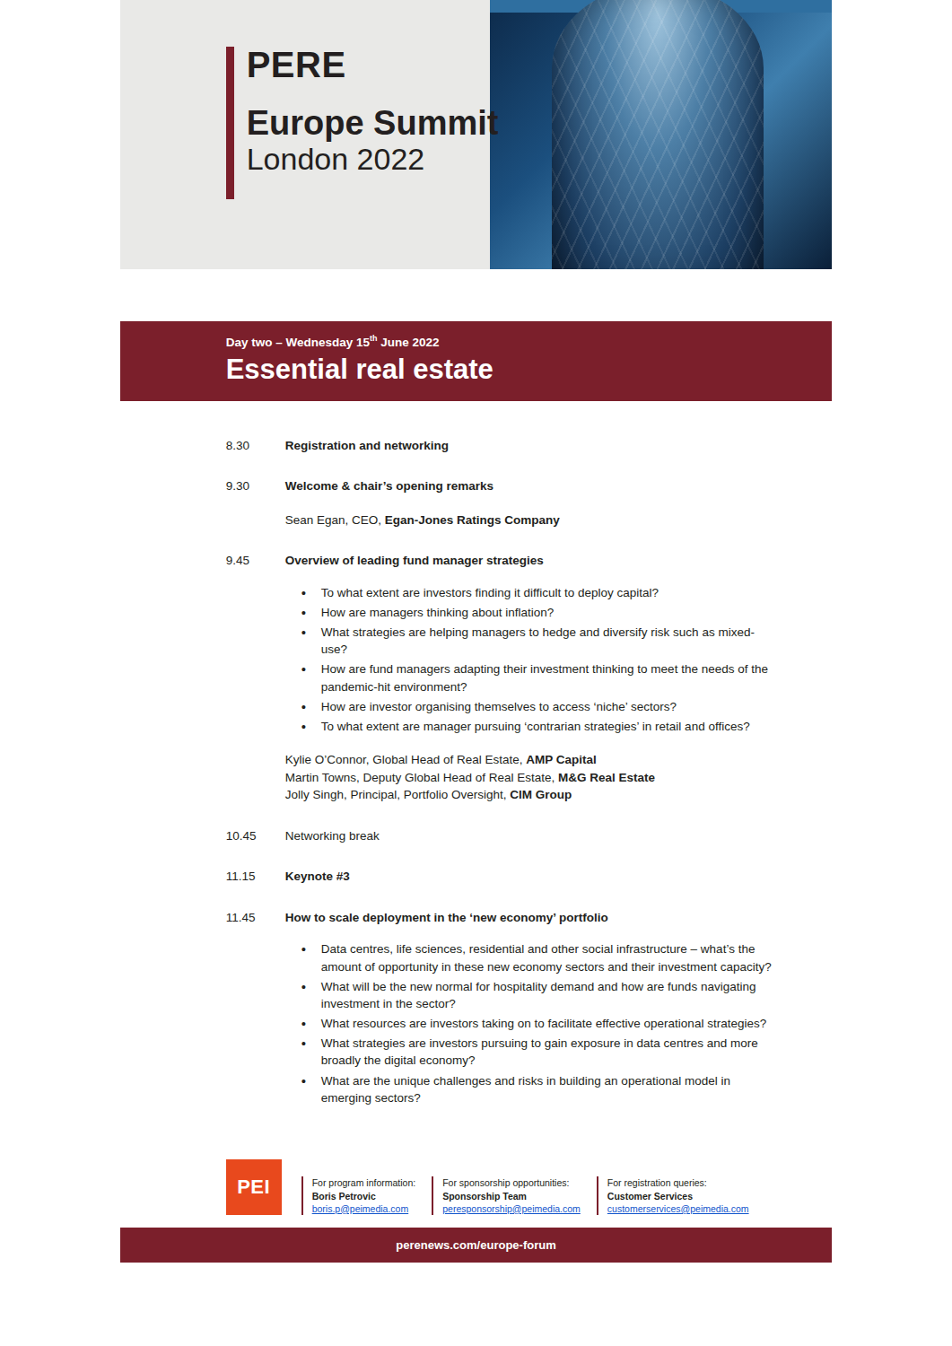PERE
Europe Summit
London 2022
Day two – Wednesday 15th June 2022
Essential real estate
8.30
Registration and networking
9.30
Welcome & chair’s opening remarks
Sean Egan, CEO, Egan-Jones Ratings Company
9.45
Overview of leading fund manager strategies
To what extent are investors finding it difficult to deploy capital?
How are managers thinking about inflation?
What strategies are helping managers to hedge and diversify risk such as mixed-use?
How are fund managers adapting their investment thinking to meet the needs of the pandemic-hit environment?
How are investor organising themselves to access ‘niche’ sectors?
To what extent are manager pursuing ‘contrarian strategies’ in retail and offices?
Kylie O’Connor, Global Head of Real Estate, AMP Capital
Martin Towns, Deputy Global Head of Real Estate, M&G Real Estate
Jolly Singh, Principal, Portfolio Oversight, CIM Group
10.45
Networking break
11.15
Keynote #3
11.45
How to scale deployment in the ‘new economy’ portfolio
Data centres, life sciences, residential and other social infrastructure – what’s the amount of opportunity in these new economy sectors and their investment capacity?
What will be the new normal for hospitality demand and how are funds navigating investment in the sector?
What resources are investors taking on to facilitate effective operational strategies?
What strategies are investors pursuing to gain exposure in data centres and more broadly the digital economy?
What are the unique challenges and risks in building an operational model in emerging sectors?
PEI
For program information:
Boris Petrovic
boris.p@peimedia.com
For sponsorship opportunities:
Sponsorship Team
peresponsorship@peimedia.com
For registration queries:
Customer Services
customerservices@peimedia.com
perenews.com/europe-forum